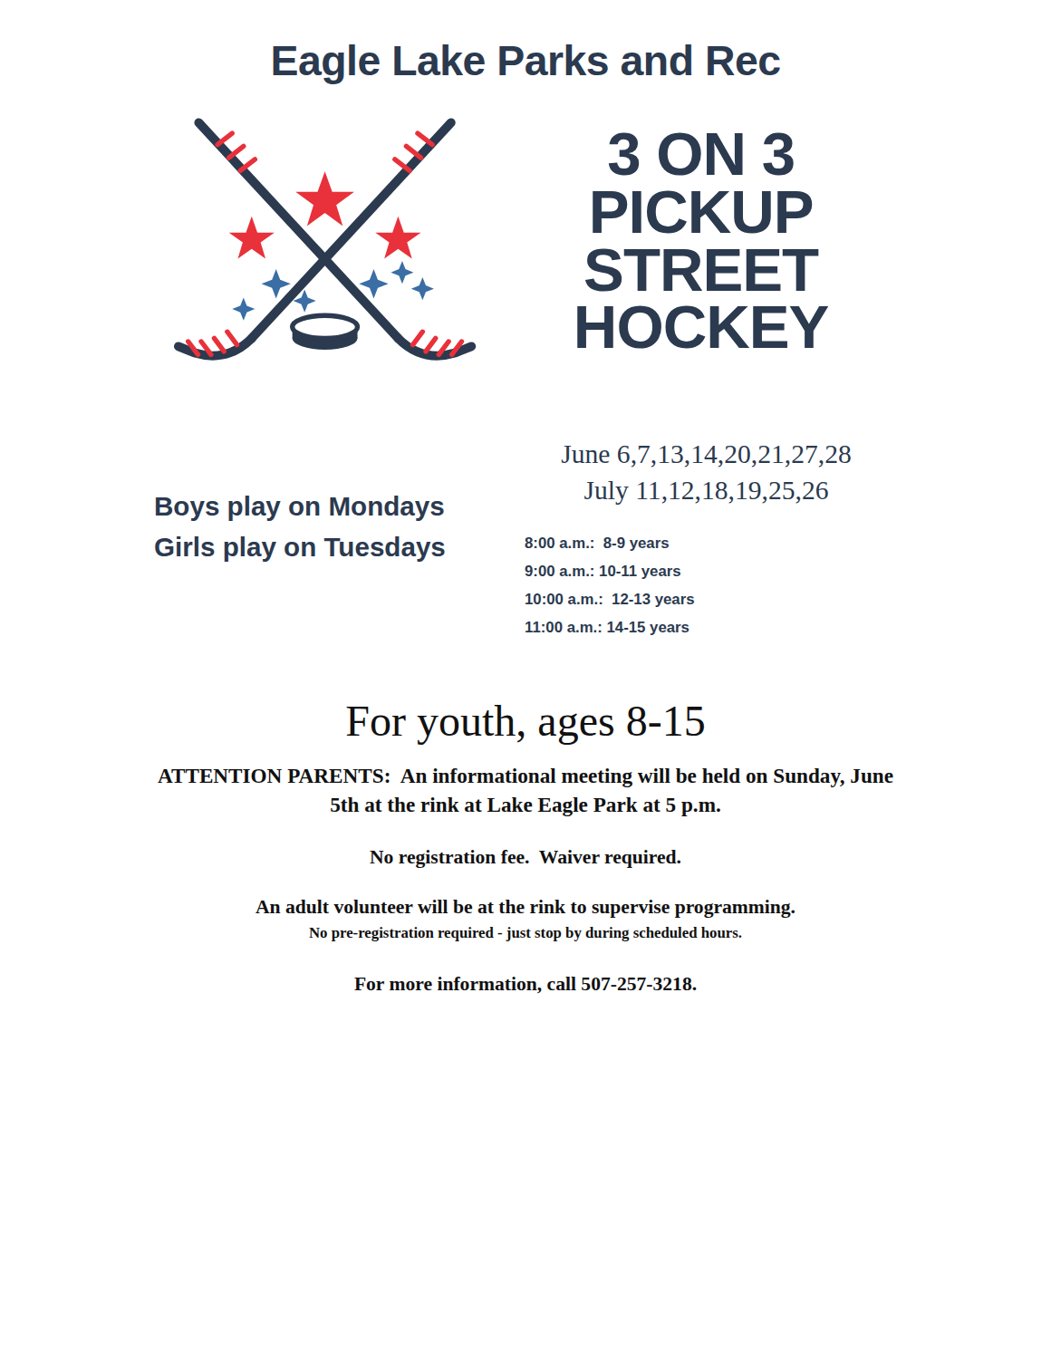Eagle Lake Parks and Rec
3 on 3 Pickup Street Hockey
Boys play on Mondays
Girls play on Tuesdays
June 6,7,13,14,20,21,27,28
July 11,12,18,19,25,26
8:00 a.m.: 8-9 years
9:00 a.m.: 10-11 years
10:00 a.m.: 12-13 years
11:00 a.m.: 14-15 years
For youth, ages 8-15
ATTENTION PARENTS: An informational meeting will be held on Sunday, June 5th at the rink at Lake Eagle Park at 5 p.m.
No registration fee. Waiver required.
An adult volunteer will be at the rink to supervise programming.
No pre-registration required - just stop by during scheduled hours.
For more information, call 507-257-3218.